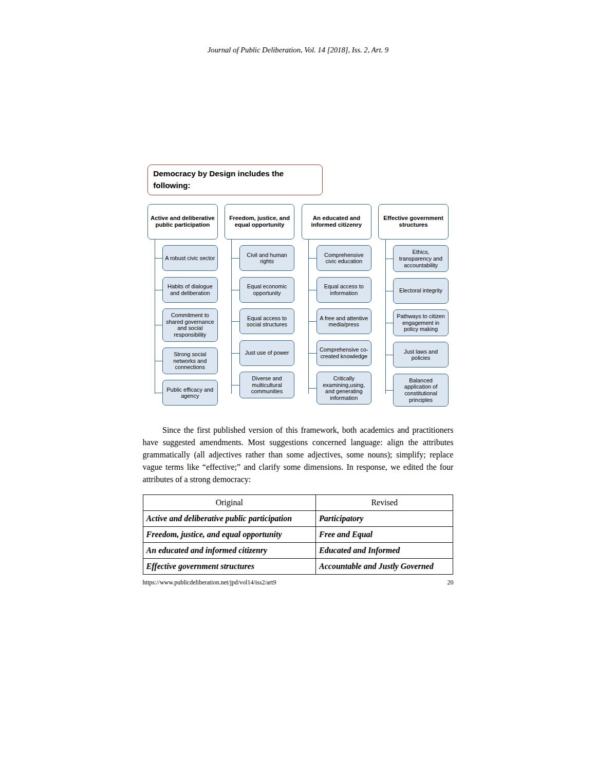Journal of Public Deliberation, Vol. 14 [2018], Iss. 2, Art. 9
Democracy by Design includes the following:
Active and deliberative public participation
A robust civic sector
Habits of dialogue and deliberation
Commitment to shared governance and social responsibility
Strong social networks and connections
Public efficacy and agency
Freedom, justice, and equal opportunity
Civil and human rights
Equal economic opportunity
Equal access to social structures
Just use of power
Diverse and multicultural communities
An educated and informed citizenry
Comprehensive civic education
Equal access to information
A free and attentive media/press
Comprehensive co-created knowledge
Critically examining,using, and generating information
Effective government structures
Ethics, transparency and accountability
Electoral integrity
Pathways to citizen engagement in policy making
Just laws and policies
Balanced application of constitutional principles
Since the first published version of this framework, both academics and practitioners have suggested amendments. Most suggestions concerned language: align the attributes grammatically (all adjectives rather than some adjectives, some nouns); simplify; replace vague terms like “effective;” and clarify some dimensions. In response, we edited the four attributes of a strong democracy:
| Original | Revised |
| --- | --- |
| Active and deliberative public participation | Participatory |
| Freedom, justice, and equal opportunity | Free and Equal |
| An educated and informed citizenry | Educated and Informed |
| Effective government structures | Accountable and Justly Governed |
https://www.publicdeliberation.net/jpd/vol14/iss2/art9 20